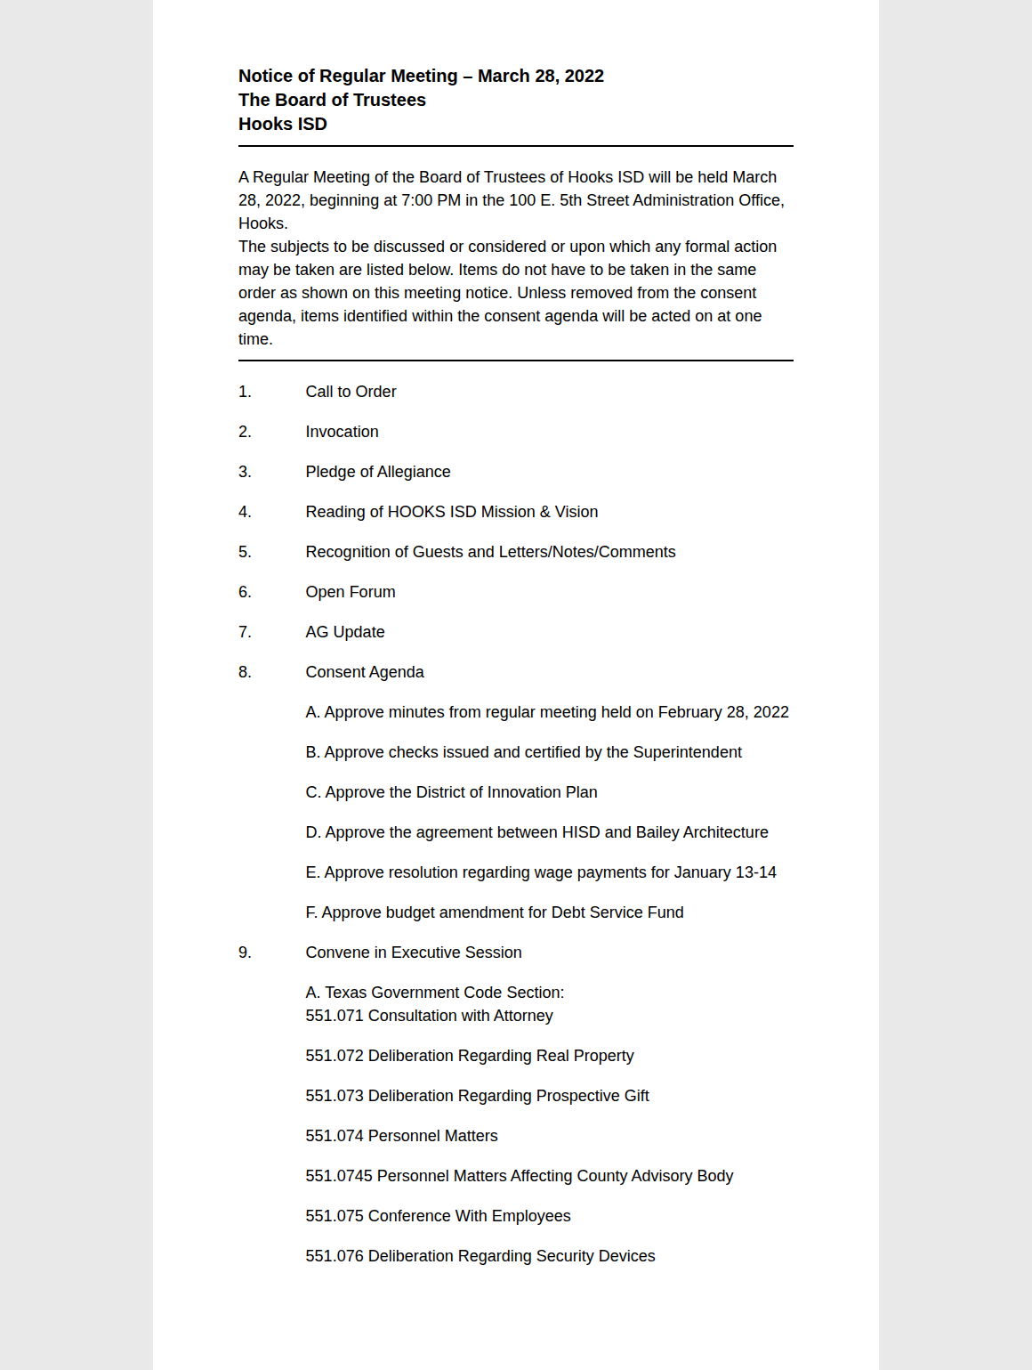Notice of Regular Meeting – March 28, 2022 The Board of Trustees Hooks ISD
A Regular Meeting of the Board of Trustees of Hooks ISD will be held March 28, 2022, beginning at 7:00 PM in the 100 E. 5th Street Administration Office, Hooks.
The subjects to be discussed or considered or upon which any formal action may be taken are listed below. Items do not have to be taken in the same order as shown on this meeting notice. Unless removed from the consent agenda, items identified within the consent agenda will be acted on at one time.
Call to Order
Invocation
Pledge of Allegiance
Reading of HOOKS ISD Mission & Vision
Recognition of Guests and Letters/Notes/Comments
Open Forum
AG Update
Consent Agenda
A. Approve minutes from regular meeting held on February 28, 2022
B. Approve checks issued and certified by the Superintendent
C. Approve the District of Innovation Plan
D. Approve the agreement between HISD and Bailey Architecture
E. Approve resolution regarding wage payments for January 13-14
F. Approve budget amendment for Debt Service Fund
Convene in Executive Session
A. Texas Government Code Section:
551.071 Consultation with Attorney
551.072 Deliberation Regarding Real Property
551.073 Deliberation Regarding Prospective Gift
551.074 Personnel Matters
551.0745 Personnel Matters Affecting County Advisory Body
551.075 Conference With Employees
551.076 Deliberation Regarding Security Devices